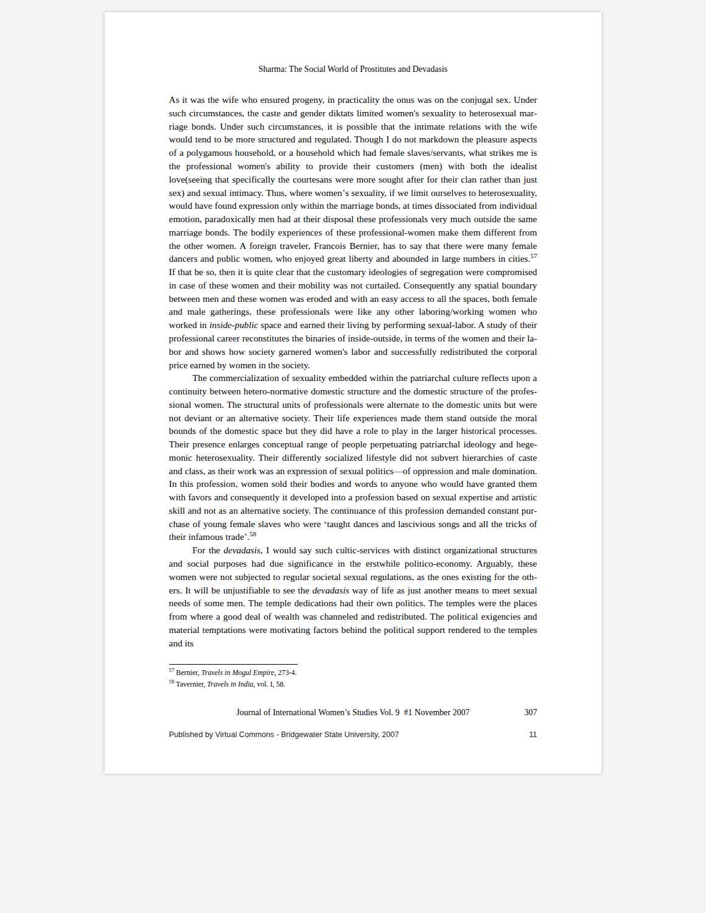Sharma: The Social World of Prostitutes and Devadasis
As it was the wife who ensured progeny, in practicality the onus was on the conjugal sex. Under such circumstances, the caste and gender diktats limited women's sexuality to heterosexual marriage bonds. Under such circumstances, it is possible that the intimate relations with the wife would tend to be more structured and regulated. Though I do not markdown the pleasure aspects of a polygamous household, or a household which had female slaves/servants, what strikes me is the professional women's ability to provide their customers (men) with both the idealist love(seeing that specifically the courtesans were more sought after for their clan rather than just sex) and sexual intimacy. Thus, where womenʼs sexuality, if we limit ourselves to heterosexuality, would have found expression only within the marriage bonds, at times dissociated from individual emotion, paradoxically men had at their disposal these professionals very much outside the same marriage bonds. The bodily experiences of these professional-women make them different from the other women. A foreign traveler, Francois Bernier, has to say that there were many female dancers and public women, who enjoyed great liberty and abounded in large numbers in cities.57 If that be so, then it is quite clear that the customary ideologies of segregation were compromised in case of these women and their mobility was not curtailed. Consequently any spatial boundary between men and these women was eroded and with an easy access to all the spaces, both female and male gatherings, these professionals were like any other laboring/working women who worked in inside-public space and earned their living by performing sexual-labor. A study of their professional career reconstitutes the binaries of inside-outside, in terms of the women and their labor and shows how society garnered women's labor and successfully redistributed the corporal price earned by women in the society.
The commercialization of sexuality embedded within the patriarchal culture reflects upon a continuity between hetero-normative domestic structure and the domestic structure of the professional women. The structural units of professionals were alternate to the domestic units but were not deviant or an alternative society. Their life experiences made them stand outside the moral bounds of the domestic space but they did have a role to play in the larger historical processes. Their presence enlarges conceptual range of people perpetuating patriarchal ideology and hegemonic heterosexuality. Their differently socialized lifestyle did not subvert hierarchies of caste and class, as their work was an expression of sexual politics—of oppression and male domination. In this profession, women sold their bodies and words to anyone who would have granted them with favors and consequently it developed into a profession based on sexual expertise and artistic skill and not as an alternative society. The continuance of this profession demanded constant purchase of young female slaves who were ‘taught dances and lascivious songs and all the tricks of their infamous trade’.58
For the devadasis, I would say such cultic-services with distinct organizational structures and social purposes had due significance in the erstwhile politico-economy. Arguably, these women were not subjected to regular societal sexual regulations, as the ones existing for the others. It will be unjustifiable to see the devadasis way of life as just another means to meet sexual needs of some men. The temple dedications had their own politics. The temples were the places from where a good deal of wealth was channeled and redistributed. The political exigencies and material temptations were motivating factors behind the political support rendered to the temples and its
57 Bernier, Travels in Mogul Empire, 273-4.
58 Tavernier, Travels in India, vol. I, 58.
Journal of International Women’s Studies Vol. 9 #1 November 2007 307
Published by Virtual Commons - Bridgewater State University, 2007 11